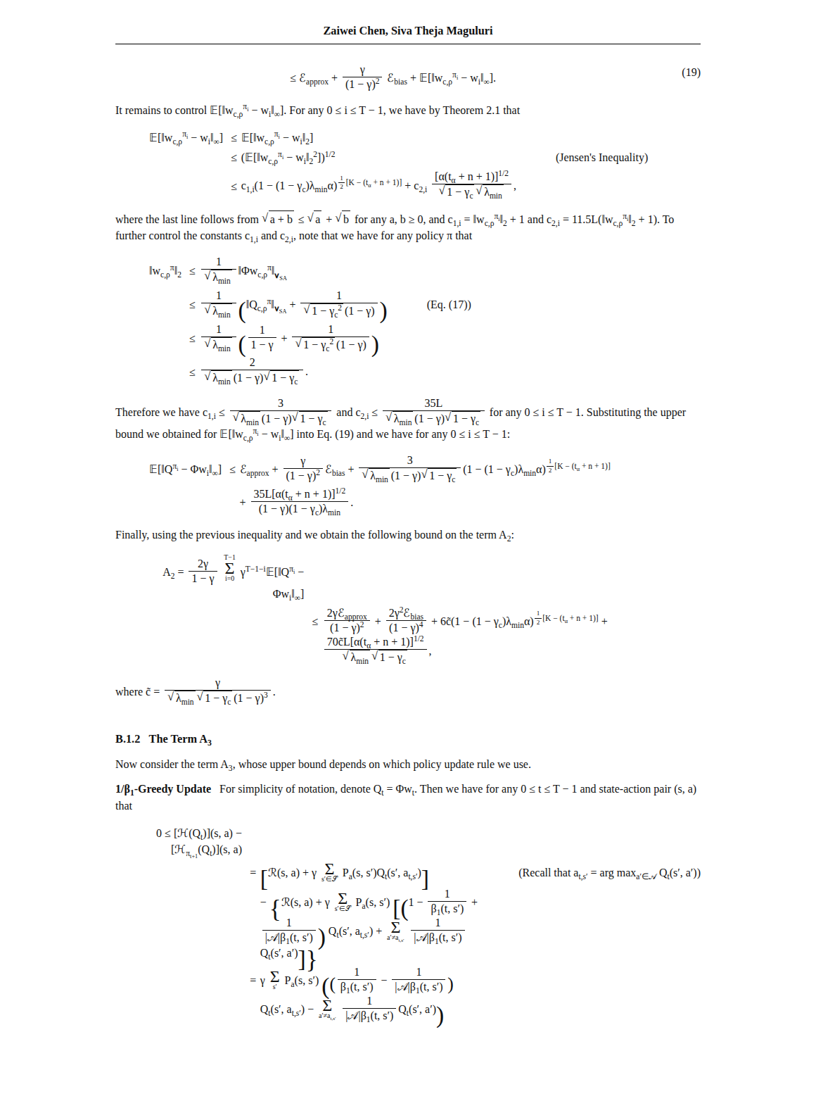Zaiwei Chen, Siva Theja Maguluri
≤ ℰapprox + γ(1 − γ)2 ℰbias + 𝔼[‖wc,ρπi − wi‖∞].
(19)
It remains to control 𝔼[‖wc,ρπi − wi‖∞]. For any 0 ≤ i ≤ T − 1, we have by Theorem 2.1 that
𝔼[‖wc,ρπi − wi‖∞]
≤
𝔼[‖wc,ρπi − wi‖2]
≤
(𝔼[‖wc,ρπi − wi‖22])1/2
(Jensen's Inequality)
≤
c1,i(1 − (1 − γc)λminα)12[K − (tα + n + 1)] + c2,i [α(tα + n + 1)]1/21 − γc λmin,
where the last line follows from a + b ≤ a + b for any a, b ≥ 0, and c1,i = ‖wc,ρπi‖2 + 1 and c2,i = 11.5L(‖wc,ρπi‖2 + 1). To further control the constants c1,i and c2,i, note that we have for any policy π that
‖wc,ρπ‖2
≤
1 λmin‖Φwc,ρπ‖𝛎SA
≤
1 λmin(‖Qc,ρπ‖𝛎SA + 11 − γc2(1 − γ))
(Eq. (17))
≤
1 λmin(11 − γ + 11 − γc2(1 − γ))
≤
2 λmin(1 − γ)1 − γc.
Therefore we have c1,i ≤ 3 λmin(1 − γ)1 − γc and c2,i ≤ 35L λmin(1 − γ)1 − γc for any 0 ≤ i ≤ T − 1. Substituting the upper bound we obtained for 𝔼[‖wc,ρπi − wi‖∞] into Eq. (19) and we have for any 0 ≤ i ≤ T − 1:
𝔼[‖Qπi − Φwi‖∞]
≤
ℰapprox + γ(1 − γ)2 ℰbias + 3 λmin(1 − γ)1 − γc(1 − (1 − γc)λminα)12[K − (tα + n + 1)]
+ 35L[α(tα + n + 1)]1/2(1 − γ)(1 − γc)λmin.
Finally, using the previous inequality and we obtain the following bound on the term A2:
A2 = 2γ 1 − γ T−1 Σi=0 γT−1−i𝔼[‖Qπi − Φwi‖∞]
≤
2γℰapprox(1 − γ)2 + 2γ2ℰbias(1 − γ)4 + 6c̃(1 − (1 − γc)λminα)12[K − (tα + n + 1)] + 70c̃L[α(tα + n + 1)]1/2 λmin 1 − γc,
where c̃ = γλmin 1 − γc(1 − γ)3.
B.1.2 The Term A3
Now consider the term A3, whose upper bound depends on which policy update rule we use.
1/β1-Greedy Update For simplicity of notation, denote Qt = Φwt. Then we have for any 0 ≤ t ≤ T − 1 and state-action pair (s, a) that
0 ≤ [ℋ(Qt)](s, a) − [ℋπt+1(Qt)](s, a)
=
[ℛ(s, a) + γ Σs′∈𝒮 Pa(s, s′)Qt(s′, at,s′)]
(Recall that at,s′ = arg maxa′∈𝒜 Qt(s′, a′))
− {ℛ(s, a) + γ Σs′∈𝒮 Pa(s, s′) [(1 − 1 β1(t, s′) + 1|𝒜|β1(t, s′)) Qt(s′, at,s′) + Σa′≠at,s′ 1|𝒜|β1(t, s′) Qt(s′, a′)]}
=
γ Σs′ Pa(s, s′) ((1 β1(t, s′) − 1|𝒜|β1(t, s′)) Qt(s′, at,s′) − Σa′≠at,s′ 1|𝒜|β1(t, s′) Qt(s′, a′))